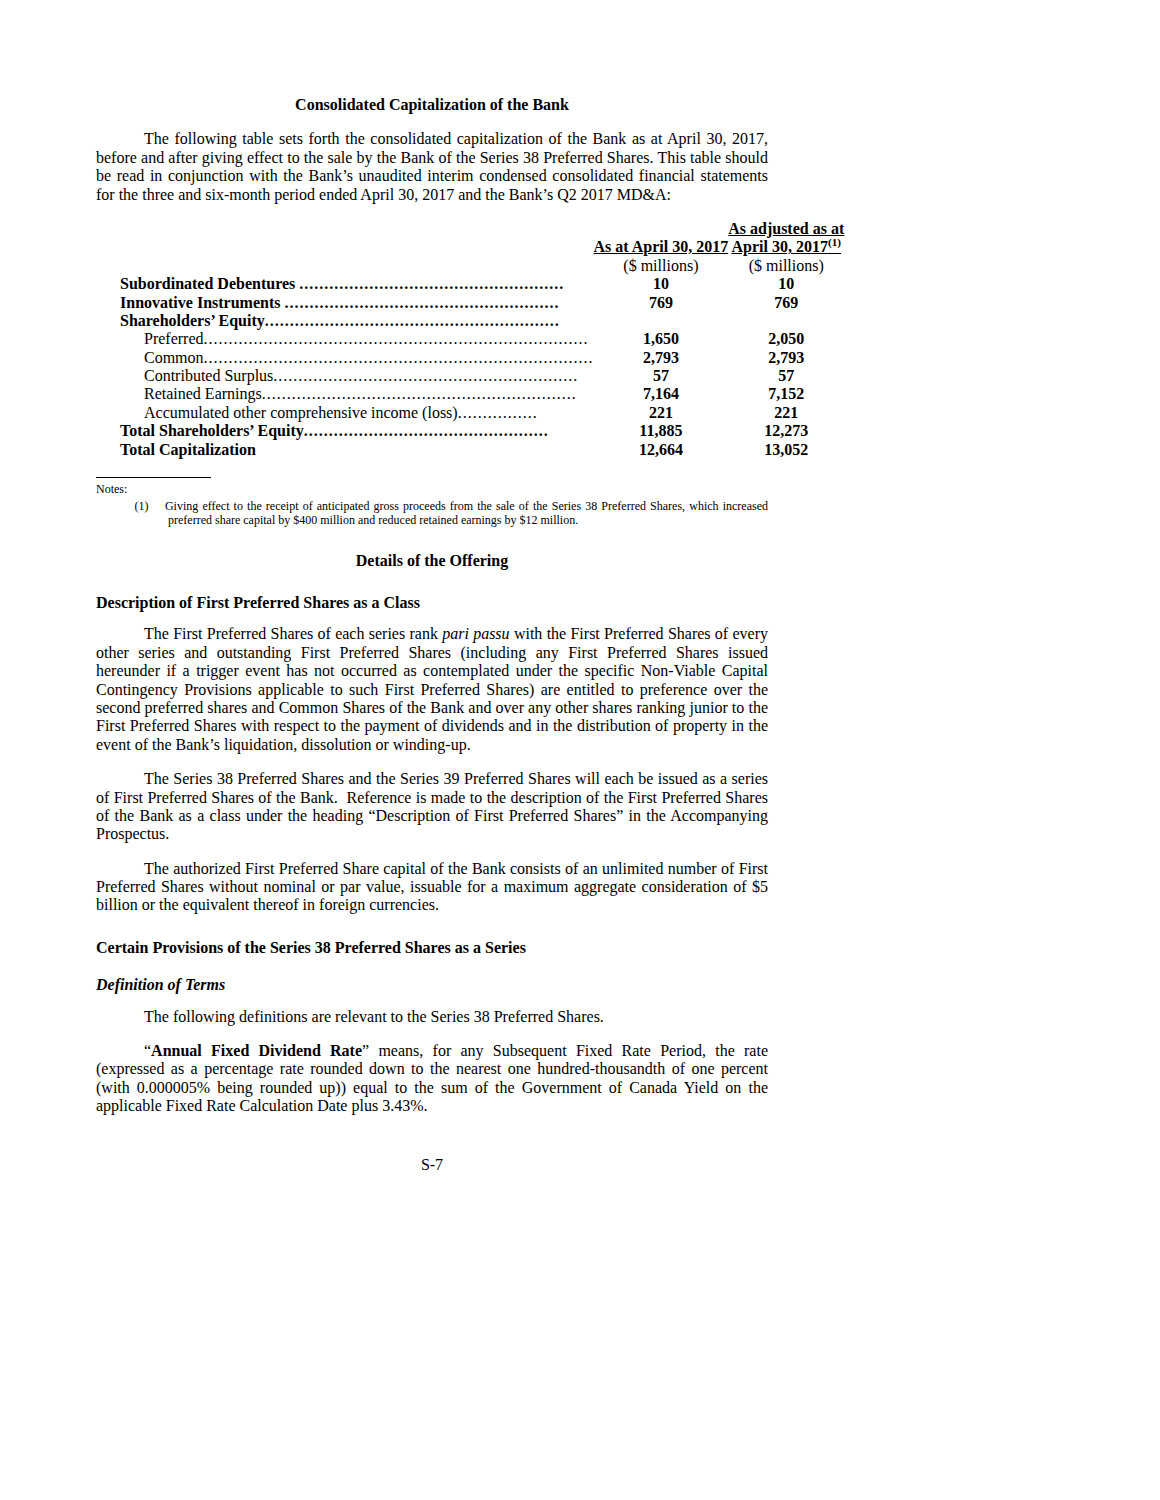Consolidated Capitalization of the Bank
The following table sets forth the consolidated capitalization of the Bank as at April 30, 2017, before and after giving effect to the sale by the Bank of the Series 38 Preferred Shares. This table should be read in conjunction with the Bank’s unaudited interim condensed consolidated financial statements for the three and six-month period ended April 30, 2017 and the Bank’s Q2 2017 MD&A:
| | | As adjusted as at |
| | As at April 30, 2017 | April 30, 2017 (1) |
| | ($ millions) | ($ millions) |
| Subordinated Debentures ..................................................... | 10 | 10 |
| Innovative Instruments ....................................................... | 769 | 769 |
| Shareholders’ Equity ........................................................... | | |
| Preferred ............................................................................. | 1,650 | 2,050 |
| Common .............................................................................. | 2,793 | 2,793 |
| Contributed Surplus ............................................................. | 57 | 57 |
| Retained Earnings ............................................................... | 7,164 | 7,152 |
| Accumulated other comprehensive income (loss) ................ | 221 | 221 |
| Total Shareholders’ Equity ................................................. | 11,885 | 12,273 |
| Total Capitalization | 12,664 | 13,052 |
Notes:
(1) Giving effect to the receipt of anticipated gross proceeds from the sale of the Series 38 Preferred Shares, which increased preferred share capital by $400 million and reduced retained earnings by $12 million.
Details of the Offering
Description of First Preferred Shares as a Class
The First Preferred Shares of each series rank pari passu with the First Preferred Shares of every other series and outstanding First Preferred Shares (including any First Preferred Shares issued hereunder if a trigger event has not occurred as contemplated under the specific Non-Viable Capital Contingency Provisions applicable to such First Preferred Shares) are entitled to preference over the second preferred shares and Common Shares of the Bank and over any other shares ranking junior to the First Preferred Shares with respect to the payment of dividends and in the distribution of property in the event of the Bank’s liquidation, dissolution or winding-up.
The Series 38 Preferred Shares and the Series 39 Preferred Shares will each be issued as a series of First Preferred Shares of the Bank. Reference is made to the description of the First Preferred Shares of the Bank as a class under the heading “Description of First Preferred Shares” in the Accompanying Prospectus.
The authorized First Preferred Share capital of the Bank consists of an unlimited number of First Preferred Shares without nominal or par value, issuable for a maximum aggregate consideration of $5 billion or the equivalent thereof in foreign currencies.
Certain Provisions of the Series 38 Preferred Shares as a Series
Definition of Terms
The following definitions are relevant to the Series 38 Preferred Shares.
“Annual Fixed Dividend Rate” means, for any Subsequent Fixed Rate Period, the rate (expressed as a percentage rate rounded down to the nearest one hundred-thousandth of one percent (with 0.000005% being rounded up)) equal to the sum of the Government of Canada Yield on the applicable Fixed Rate Calculation Date plus 3.43%.
S-7